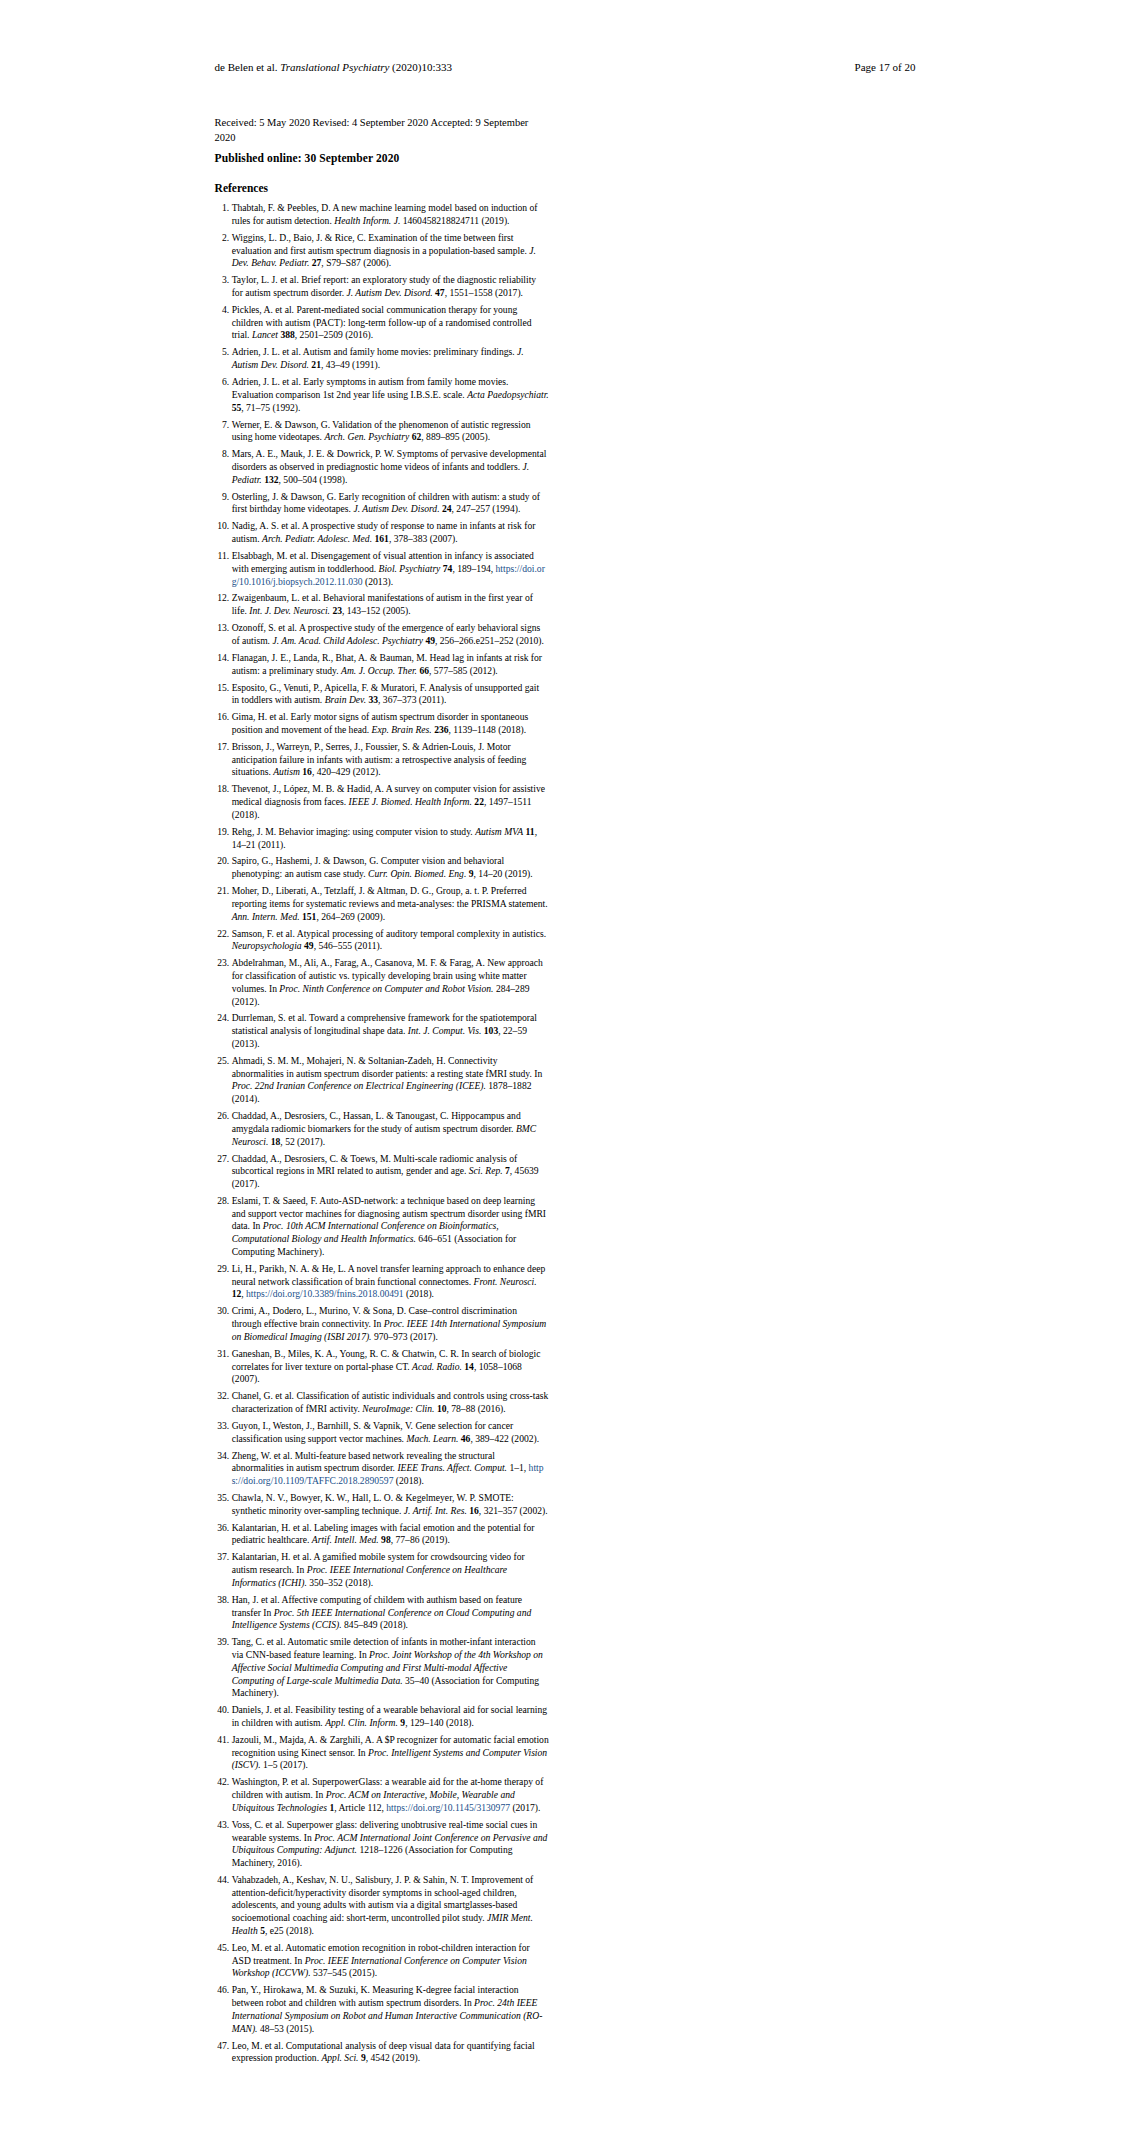de Belen et al. Translational Psychiatry (2020)10:333
Page 17 of 20
Received: 5 May 2020 Revised: 4 September 2020 Accepted: 9 September 2020
Published online: 30 September 2020
References
Thabtah, F. & Peebles, D. A new machine learning model based on induction of rules for autism detection. Health Inform. J. 1460458218824711 (2019).
Wiggins, L. D., Baio, J. & Rice, C. Examination of the time between first evaluation and first autism spectrum diagnosis in a population-based sample. J. Dev. Behav. Pediatr. 27, S79–S87 (2006).
Taylor, L. J. et al. Brief report: an exploratory study of the diagnostic reliability for autism spectrum disorder. J. Autism Dev. Disord. 47, 1551–1558 (2017).
Pickles, A. et al. Parent-mediated social communication therapy for young children with autism (PACT): long-term follow-up of a randomised controlled trial. Lancet 388, 2501–2509 (2016).
Adrien, J. L. et al. Autism and family home movies: preliminary findings. J. Autism Dev. Disord. 21, 43–49 (1991).
Adrien, J. L. et al. Early symptoms in autism from family home movies. Evaluation comparison 1st 2nd year life using I.B.S.E. scale. Acta Paedopsychiatr. 55, 71–75 (1992).
Werner, E. & Dawson, G. Validation of the phenomenon of autistic regression using home videotapes. Arch. Gen. Psychiatry 62, 889–895 (2005).
Mars, A. E., Mauk, J. E. & Dowrick, P. W. Symptoms of pervasive developmental disorders as observed in prediagnostic home videos of infants and toddlers. J. Pediatr. 132, 500–504 (1998).
Osterling, J. & Dawson, G. Early recognition of children with autism: a study of first birthday home videotapes. J. Autism Dev. Disord. 24, 247–257 (1994).
Nadig, A. S. et al. A prospective study of response to name in infants at risk for autism. Arch. Pediatr. Adolesc. Med. 161, 378–383 (2007).
Elsabbagh, M. et al. Disengagement of visual attention in infancy is associated with emerging autism in toddlerhood. Biol. Psychiatry 74, 189–194, https://doi.org/10.1016/j.biopsych.2012.11.030 (2013).
Zwaigenbaum, L. et al. Behavioral manifestations of autism in the first year of life. Int. J. Dev. Neurosci. 23, 143–152 (2005).
Ozonoff, S. et al. A prospective study of the emergence of early behavioral signs of autism. J. Am. Acad. Child Adolesc. Psychiatry 49, 256–266.e251–252 (2010).
Flanagan, J. E., Landa, R., Bhat, A. & Bauman, M. Head lag in infants at risk for autism: a preliminary study. Am. J. Occup. Ther. 66, 577–585 (2012).
Esposito, G., Venuti, P., Apicella, F. & Muratori, F. Analysis of unsupported gait in toddlers with autism. Brain Dev. 33, 367–373 (2011).
Gima, H. et al. Early motor signs of autism spectrum disorder in spontaneous position and movement of the head. Exp. Brain Res. 236, 1139–1148 (2018).
Brisson, J., Warreyn, P., Serres, J., Foussier, S. & Adrien-Louis, J. Motor anticipation failure in infants with autism: a retrospective analysis of feeding situations. Autism 16, 420–429 (2012).
Thevenot, J., López, M. B. & Hadid, A. A survey on computer vision for assistive medical diagnosis from faces. IEEE J. Biomed. Health Inform. 22, 1497–1511 (2018).
Rehg, J. M. Behavior imaging: using computer vision to study. Autism MVA 11, 14–21 (2011).
Sapiro, G., Hashemi, J. & Dawson, G. Computer vision and behavioral phenotyping: an autism case study. Curr. Opin. Biomed. Eng. 9, 14–20 (2019).
Moher, D., Liberati, A., Tetzlaff, J. & Altman, D. G., Group, a. t. P. Preferred reporting items for systematic reviews and meta-analyses: the PRISMA statement. Ann. Intern. Med. 151, 264–269 (2009).
Samson, F. et al. Atypical processing of auditory temporal complexity in autistics. Neuropsychologia 49, 546–555 (2011).
Abdelrahman, M., Ali, A., Farag, A., Casanova, M. F. & Farag, A. New approach for classification of autistic vs. typically developing brain using white matter volumes. In Proc. Ninth Conference on Computer and Robot Vision. 284–289 (2012).
Durrleman, S. et al. Toward a comprehensive framework for the spatiotemporal statistical analysis of longitudinal shape data. Int. J. Comput. Vis. 103, 22–59 (2013).
Ahmadi, S. M. M., Mohajeri, N. & Soltanian-Zadeh, H. Connectivity abnormalities in autism spectrum disorder patients: a resting state fMRI study. In Proc. 22nd Iranian Conference on Electrical Engineering (ICEE). 1878–1882 (2014).
Chaddad, A., Desrosiers, C., Hassan, L. & Tanougast, C. Hippocampus and amygdala radiomic biomarkers for the study of autism spectrum disorder. BMC Neurosci. 18, 52 (2017).
Chaddad, A., Desrosiers, C. & Toews, M. Multi-scale radiomic analysis of subcortical regions in MRI related to autism, gender and age. Sci. Rep. 7, 45639 (2017).
Eslami, T. & Saeed, F. Auto-ASD-network: a technique based on deep learning and support vector machines for diagnosing autism spectrum disorder using fMRI data. In Proc. 10th ACM International Conference on Bioinformatics, Computational Biology and Health Informatics. 646–651 (Association for Computing Machinery).
Li, H., Parikh, N. A. & He, L. A novel transfer learning approach to enhance deep neural network classification of brain functional connectomes. Front. Neurosci. 12, https://doi.org/10.3389/fnins.2018.00491 (2018).
Crimi, A., Dodero, L., Murino, V. & Sona, D. Case–control discrimination through effective brain connectivity. In Proc. IEEE 14th International Symposium on Biomedical Imaging (ISBI 2017). 970–973 (2017).
Ganeshan, B., Miles, K. A., Young, R. C. & Chatwin, C. R. In search of biologic correlates for liver texture on portal-phase CT. Acad. Radio. 14, 1058–1068 (2007).
Chanel, G. et al. Classification of autistic individuals and controls using cross-task characterization of fMRI activity. NeuroImage: Clin. 10, 78–88 (2016).
Guyon, I., Weston, J., Barnhill, S. & Vapnik, V. Gene selection for cancer classification using support vector machines. Mach. Learn. 46, 389–422 (2002).
Zheng, W. et al. Multi-feature based network revealing the structural abnormalities in autism spectrum disorder. IEEE Trans. Affect. Comput. 1–1, https://doi.org/10.1109/TAFFC.2018.2890597 (2018).
Chawla, N. V., Bowyer, K. W., Hall, L. O. & Kegelmeyer, W. P. SMOTE: synthetic minority over-sampling technique. J. Artif. Int. Res. 16, 321–357 (2002).
Kalantarian, H. et al. Labeling images with facial emotion and the potential for pediatric healthcare. Artif. Intell. Med. 98, 77–86 (2019).
Kalantarian, H. et al. A gamified mobile system for crowdsourcing video for autism research. In Proc. IEEE International Conference on Healthcare Informatics (ICHI). 350–352 (2018).
Han, J. et al. Affective computing of childem with authism based on feature transfer In Proc. 5th IEEE International Conference on Cloud Computing and Intelligence Systems (CCIS). 845–849 (2018).
Tang, C. et al. Automatic smile detection of infants in mother-infant interaction via CNN-based feature learning. In Proc. Joint Workshop of the 4th Workshop on Affective Social Multimedia Computing and First Multi-modal Affective Computing of Large-scale Multimedia Data. 35–40 (Association for Computing Machinery).
Daniels, J. et al. Feasibility testing of a wearable behavioral aid for social learning in children with autism. Appl. Clin. Inform. 9, 129–140 (2018).
Jazouli, M., Majda, A. & Zarghili, A. A $P recognizer for automatic facial emotion recognition using Kinect sensor. In Proc. Intelligent Systems and Computer Vision (ISCV). 1–5 (2017).
Washington, P. et al. SuperpowerGlass: a wearable aid for the at-home therapy of children with autism. In Proc. ACM on Interactive, Mobile, Wearable and Ubiquitous Technologies 1, Article 112, https://doi.org/10.1145/3130977 (2017).
Voss, C. et al. Superpower glass: delivering unobtrusive real-time social cues in wearable systems. In Proc. ACM International Joint Conference on Pervasive and Ubiquitous Computing: Adjunct. 1218–1226 (Association for Computing Machinery, 2016).
Vahabzadeh, A., Keshav, N. U., Salisbury, J. P. & Sahin, N. T. Improvement of attention-deficit/hyperactivity disorder symptoms in school-aged children, adolescents, and young adults with autism via a digital smartglasses-based socioemotional coaching aid: short-term, uncontrolled pilot study. JMIR Ment. Health 5, e25 (2018).
Leo, M. et al. Automatic emotion recognition in robot-children interaction for ASD treatment. In Proc. IEEE International Conference on Computer Vision Workshop (ICCVW). 537–545 (2015).
Pan, Y., Hirokawa, M. & Suzuki, K. Measuring K-degree facial interaction between robot and children with autism spectrum disorders. In Proc. 24th IEEE International Symposium on Robot and Human Interactive Communication (RO-MAN). 48–53 (2015).
Leo, M. et al. Computational analysis of deep visual data for quantifying facial expression production. Appl. Sci. 9, 4542 (2019).